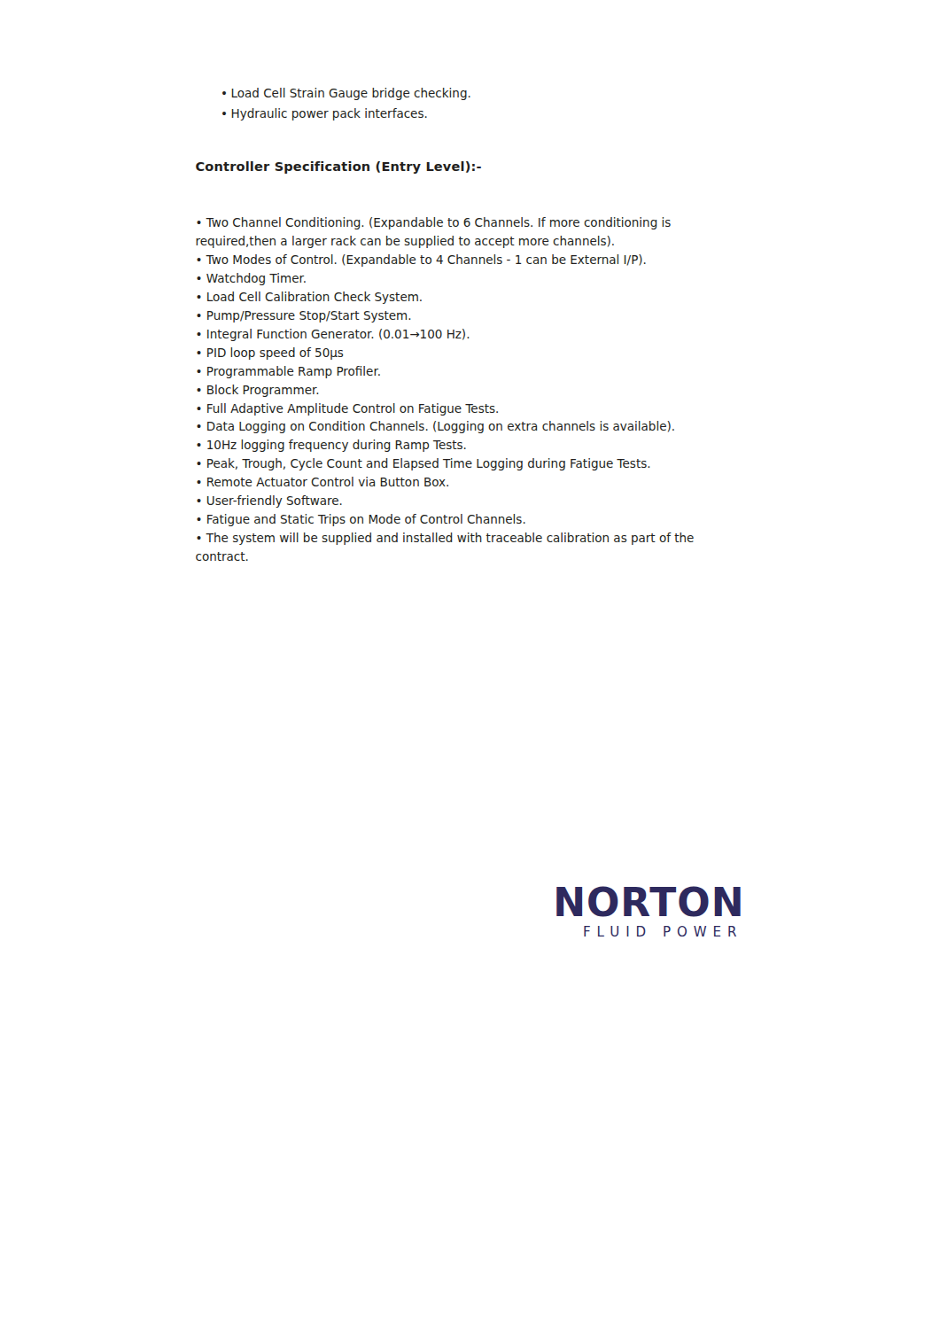Load Cell Strain Gauge bridge checking.
Hydraulic power pack interfaces.
Controller Specification (Entry Level):-
• Two Channel Conditioning. (Expandable to 6 Channels. If more conditioning is
required,then a larger rack can be supplied to accept more channels).
• Two Modes of Control. (Expandable to 4 Channels - 1 can be External I/P).
• Watchdog Timer.
• Load Cell Calibration Check System.
• Pump/Pressure Stop/Start System.
• Integral Function Generator. (0.01→100 Hz).
• PID loop speed of 50µs
• Programmable Ramp Profiler.
• Block Programmer.
• Full Adaptive Amplitude Control on Fatigue Tests.
• Data Logging on Condition Channels. (Logging on extra channels is available).
• 10Hz logging frequency during Ramp Tests.
• Peak, Trough, Cycle Count and Elapsed Time Logging during Fatigue Tests.
• Remote Actuator Control via Button Box.
• User-friendly Software.
• Fatigue and Static Trips on Mode of Control Channels.
• The system will be supplied and installed with traceable calibration as part of the
contract.
NORTON
FLUID POWER